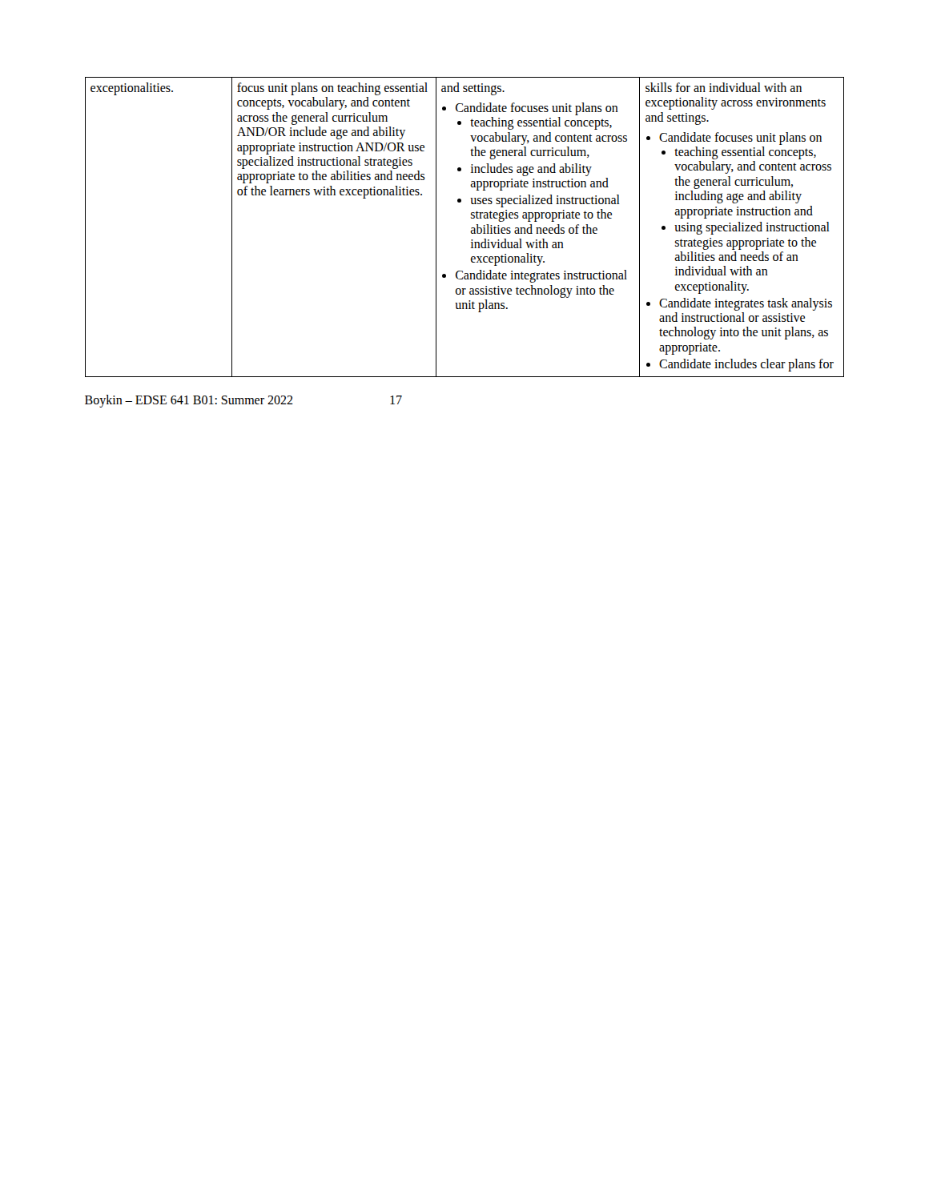| exceptionalities. | focus unit plans on teaching essential concepts, vocabulary, and content across the general curriculum AND/OR include age and ability appropriate instruction AND/OR use specialized instructional strategies appropriate to the abilities and needs of the learners with exceptionalities. | and settings. Candidate focuses unit plans on teaching essential concepts, vocabulary, and content across the general curriculum, includes age and ability appropriate instruction and uses specialized instructional strategies appropriate to the abilities and needs of the individual with an exceptionality. Candidate integrates instructional or assistive technology into the unit plans. | skills for an individual with an exceptionality across environments and settings. Candidate focuses unit plans on teaching essential concepts, vocabulary, and content across the general curriculum, including age and ability appropriate instruction and using specialized instructional strategies appropriate to the abilities and needs of an individual with an exceptionality. Candidate integrates task analysis and instructional or assistive technology into the unit plans, as appropriate. Candidate includes clear plans for |
Boykin – EDSE 641 B01: Summer 2022 17